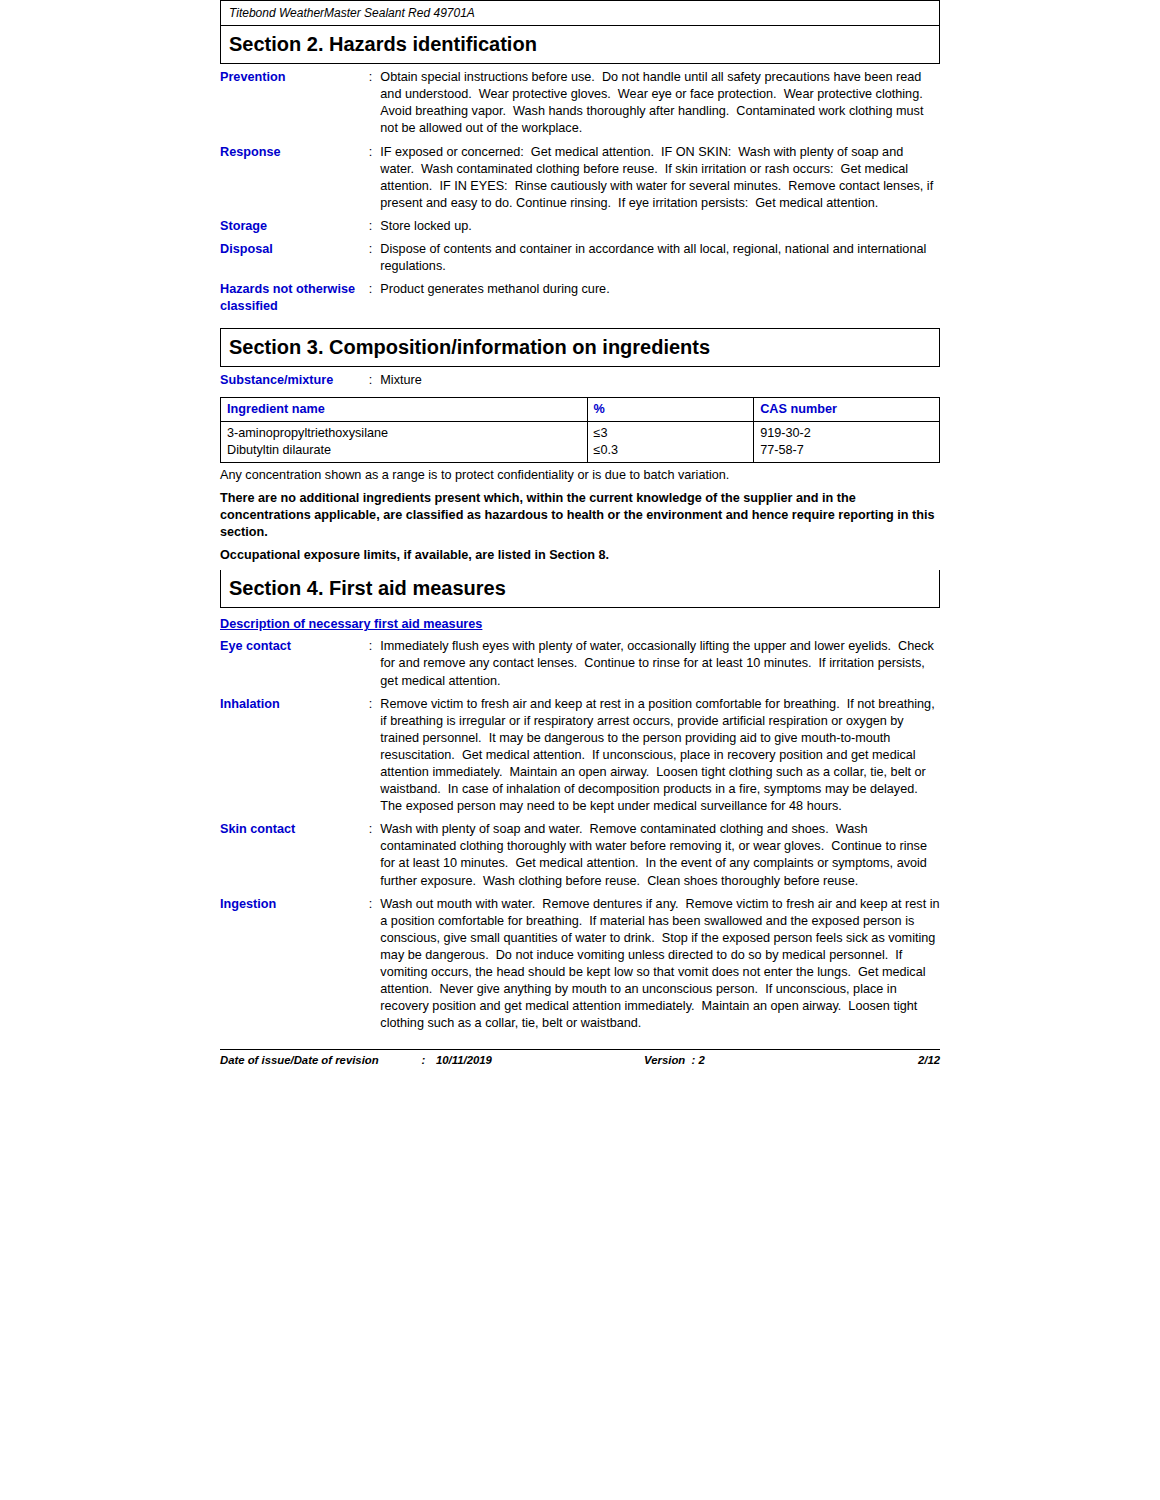Titebond WeatherMaster Sealant Red 49701A
Section 2. Hazards identification
| Prevention | : | Obtain special instructions before use. Do not handle until all safety precautions have been read and understood. Wear protective gloves. Wear eye or face protection. Wear protective clothing. Avoid breathing vapor. Wash hands thoroughly after handling. Contaminated work clothing must not be allowed out of the workplace. |
| Response | : | IF exposed or concerned: Get medical attention. IF ON SKIN: Wash with plenty of soap and water. Wash contaminated clothing before reuse. If skin irritation or rash occurs: Get medical attention. IF IN EYES: Rinse cautiously with water for several minutes. Remove contact lenses, if present and easy to do. Continue rinsing. If eye irritation persists: Get medical attention. |
| Storage | : | Store locked up. |
| Disposal | : | Dispose of contents and container in accordance with all local, regional, national and international regulations. |
| Hazards not otherwise classified | : | Product generates methanol during cure. |
Section 3. Composition/information on ingredients
| Substance/mixture | : | Mixture |
| Ingredient name | % | CAS number |
| --- | --- | --- |
| 3-aminopropyltriethoxysilane Dibutyltin dilaurate | ≤3 ≤0.3 | 919-30-2 77-58-7 |
Any concentration shown as a range is to protect confidentiality or is due to batch variation.
There are no additional ingredients present which, within the current knowledge of the supplier and in the concentrations applicable, are classified as hazardous to health or the environment and hence require reporting in this section.
Occupational exposure limits, if available, are listed in Section 8.
Section 4. First aid measures
Description of necessary first aid measures
| Eye contact | : | Immediately flush eyes with plenty of water, occasionally lifting the upper and lower eyelids. Check for and remove any contact lenses. Continue to rinse for at least 10 minutes. If irritation persists, get medical attention. |
| Inhalation | : | Remove victim to fresh air and keep at rest in a position comfortable for breathing. If not breathing, if breathing is irregular or if respiratory arrest occurs, provide artificial respiration or oxygen by trained personnel. It may be dangerous to the person providing aid to give mouth-to-mouth resuscitation. Get medical attention. If unconscious, place in recovery position and get medical attention immediately. Maintain an open airway. Loosen tight clothing such as a collar, tie, belt or waistband. In case of inhalation of decomposition products in a fire, symptoms may be delayed. The exposed person may need to be kept under medical surveillance for 48 hours. |
| Skin contact | : | Wash with plenty of soap and water. Remove contaminated clothing and shoes. Wash contaminated clothing thoroughly with water before removing it, or wear gloves. Continue to rinse for at least 10 minutes. Get medical attention. In the event of any complaints or symptoms, avoid further exposure. Wash clothing before reuse. Clean shoes thoroughly before reuse. |
| Ingestion | : | Wash out mouth with water. Remove dentures if any. Remove victim to fresh air and keep at rest in a position comfortable for breathing. If material has been swallowed and the exposed person is conscious, give small quantities of water to drink. Stop if the exposed person feels sick as vomiting may be dangerous. Do not induce vomiting unless directed to do so by medical personnel. If vomiting occurs, the head should be kept low so that vomit does not enter the lungs. Get medical attention. Never give anything by mouth to an unconscious person. If unconscious, place in recovery position and get medical attention immediately. Maintain an open airway. Loosen tight clothing such as a collar, tie, belt or waistband. |
| Date of issue/Date of revision | : | 10/11/2019 | Version : 2 | 2/12 |